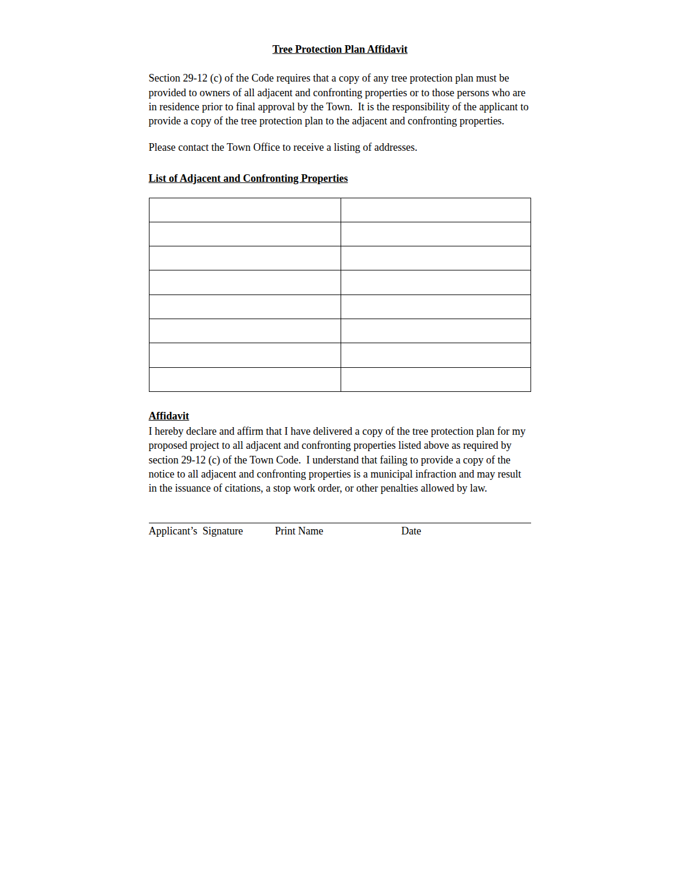Tree Protection Plan Affidavit
Section 29-12 (c) of the Code requires that a copy of any tree protection plan must be provided to owners of all adjacent and confronting properties or to those persons who are in residence prior to final approval by the Town. It is the responsibility of the applicant to provide a copy of the tree protection plan to the adjacent and confronting properties.
Please contact the Town Office to receive a listing of addresses.
List of Adjacent and Confronting Properties
Affidavit
I hereby declare and affirm that I have delivered a copy of the tree protection plan for my proposed project to all adjacent and confronting properties listed above as required by section 29-12 (c) of the Town Code. I understand that failing to provide a copy of the notice to all adjacent and confronting properties is a municipal infraction and may result in the issuance of citations, a stop work order, or other penalties allowed by law.
| Applicant’s Signature | Print Name | Date |